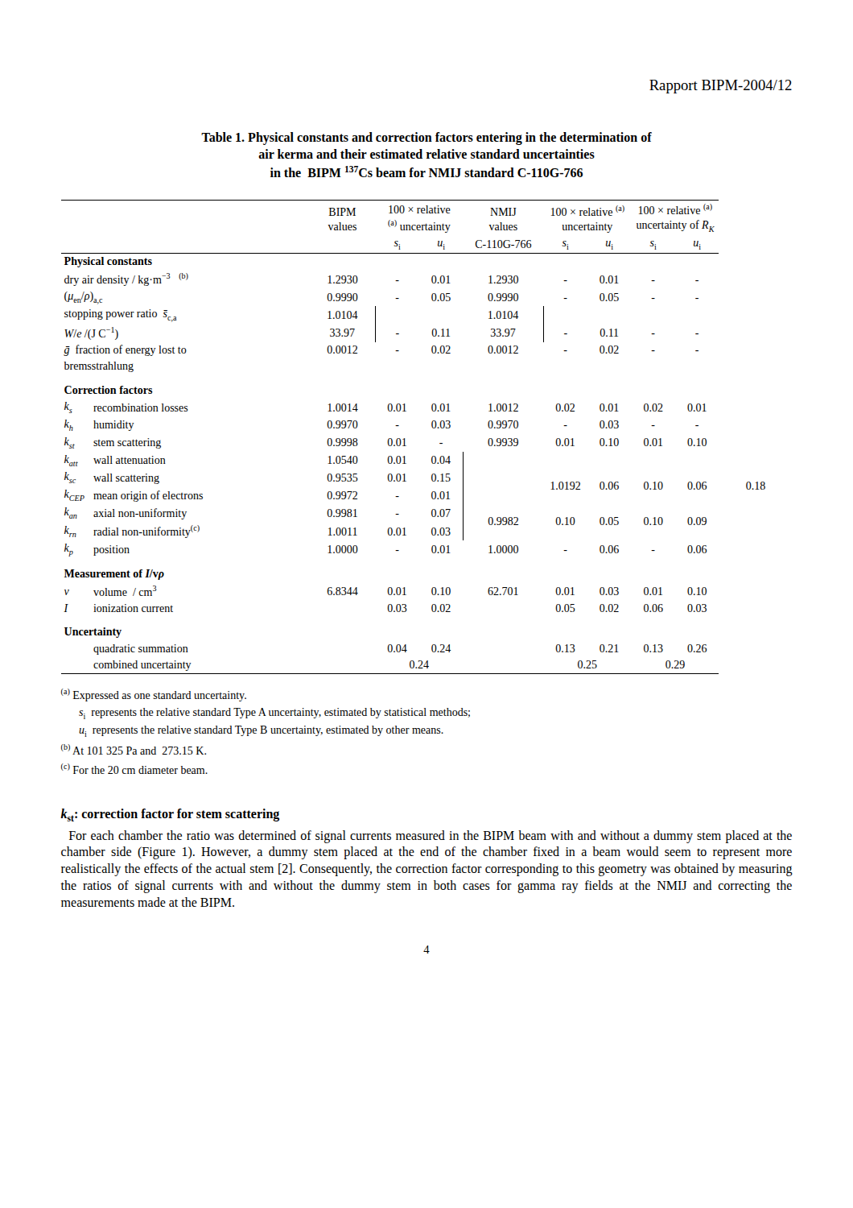Rapport BIPM-2004/12
Table 1. Physical constants and correction factors entering in the determination of
air kerma and their estimated relative standard uncertainties
in the BIPM 137Cs beam for NMIJ standard C-110G-766
| | BIPM values | 100 × relative (a) uncertainty | NMIJ values | 100 × relative (a) uncertainty | 100 × relative (a) uncertainty of R K |
| | | s i | u i | C-110G-766 | s i | u i | s i | u i |
| Physical constants | |
| dry air density / kg·m −3 (b) | 1.2930 | - | 0.01 | 1.2930 | - | 0.01 | - | - |
| ( μ en / ρ ) a,c | 0.9990 | - | 0.05 | 0.9990 | - | 0.05 | - | - |
| stopping power ratio s̄ c,a | 1.0104 | - | 0.11 | 1.0104 | - | 0.11 | - | - |
| W / e /(J C −1 ) | 33.97 | 33.97 |
| ḡ fraction of energy lost to | 0.0012 | - | 0.02 | 0.0012 | - | 0.02 | - | - |
| bremsstrahlung | |
| Correction factors | |
| k s | recombination losses | 1.0014 | 0.01 | 0.01 | 1.0012 | 0.02 | 0.01 | 0.02 | 0.01 |
| k h | humidity | 0.9970 | - | 0.03 | 0.9970 | - | 0.03 | - | - |
| k st | stem scattering | 0.9998 | 0.01 | - | 0.9939 | 0.01 | 0.10 | 0.01 | 0.10 |
| k att | wall attenuation | 1.0540 | 0.01 | 0.04 | | |
| k sc | wall scattering | 0.9535 | 0.01 | 0.15 | 1.0192 | 0.06 | 0.10 | 0.06 | 0.18 |
| k CEP | mean origin of electrons | 0.9972 | - | 0.01 |
| k an | axial non-uniformity | 0.9981 | - | 0.07 | 0.9982 | 0.10 | 0.05 | 0.10 | 0.09 |
| k rn | radial non-uniformity (c) | 1.0011 | 0.01 | 0.03 |
| k p | position | 1.0000 | - | 0.01 | 1.0000 | - | 0.06 | - | 0.06 |
| Measurement of I /v ρ | |
| v | volume / cm 3 | 6.8344 | 0.01 | 0.10 | 62.701 | 0.01 | 0.03 | 0.01 | 0.10 |
| I | ionization current | | 0.03 | 0.02 | | 0.05 | 0.02 | 0.06 | 0.03 |
| Uncertainty | |
| | quadratic summation | | 0.04 | 0.24 | | 0.13 | 0.21 | 0.13 | 0.26 |
| | combined uncertainty | | 0.24 | | 0.25 | 0.29 |
(a) Expressed as one standard uncertainty.
si represents the relative standard Type A uncertainty, estimated by statistical methods;
ui represents the relative standard Type B uncertainty, estimated by other means.
(b) At 101 325 Pa and 273.15 K.
(c) For the 20 cm diameter beam.
kst: correction factor for stem scattering
For each chamber the ratio was determined of signal currents measured in the BIPM beam with and without a dummy stem placed at the chamber side (Figure 1). However, a dummy stem placed at the end of the chamber fixed in a beam would seem to represent more realistically the effects of the actual stem [2]. Consequently, the correction factor corresponding to this geometry was obtained by measuring the ratios of signal currents with and without the dummy stem in both cases for gamma ray fields at the NMIJ and correcting the measurements made at the BIPM.
4